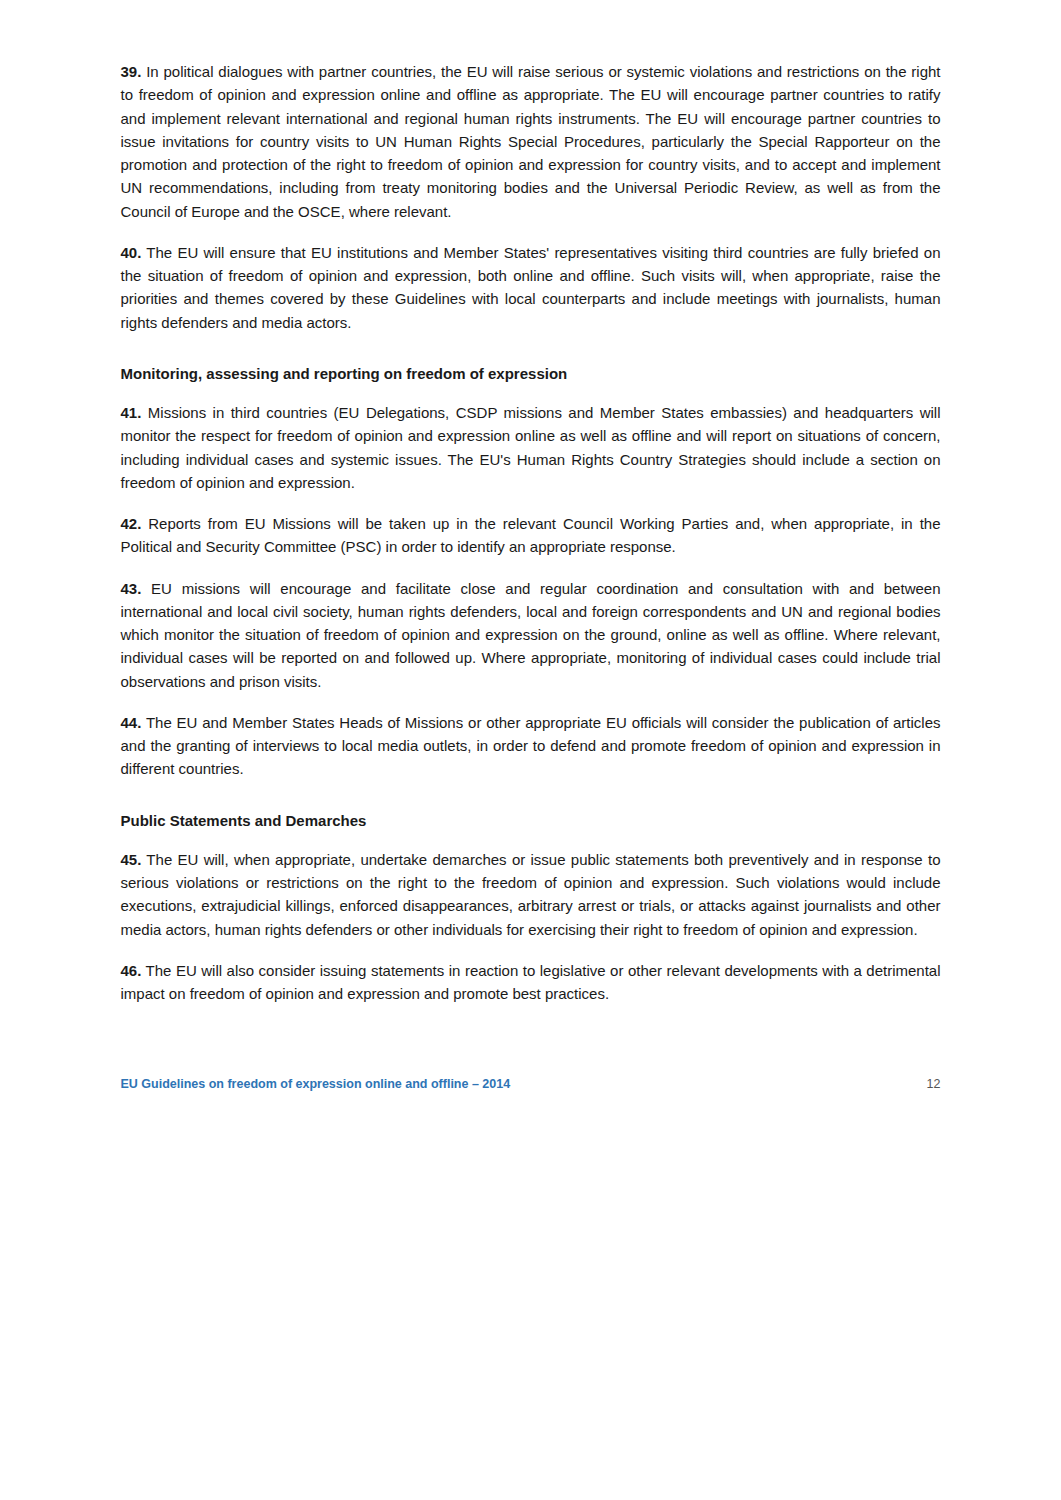39. In political dialogues with partner countries, the EU will raise serious or systemic violations and restrictions on the right to freedom of opinion and expression online and offline as appropriate. The EU will encourage partner countries to ratify and implement relevant international and regional human rights instruments. The EU will encourage partner countries to issue invitations for country visits to UN Human Rights Special Procedures, particularly the Special Rapporteur on the promotion and protection of the right to freedom of opinion and expression for country visits, and to accept and implement UN recommendations, including from treaty monitoring bodies and the Universal Periodic Review, as well as from the Council of Europe and the OSCE, where relevant.
40. The EU will ensure that EU institutions and Member States' representatives visiting third countries are fully briefed on the situation of freedom of opinion and expression, both online and offline. Such visits will, when appropriate, raise the priorities and themes covered by these Guidelines with local counterparts and include meetings with journalists, human rights defenders and media actors.
Monitoring, assessing and reporting on freedom of expression
41. Missions in third countries (EU Delegations, CSDP missions and Member States embassies) and headquarters will monitor the respect for freedom of opinion and expression online as well as offline and will report on situations of concern, including individual cases and systemic issues. The EU's Human Rights Country Strategies should include a section on freedom of opinion and expression.
42. Reports from EU Missions will be taken up in the relevant Council Working Parties and, when appropriate, in the Political and Security Committee (PSC) in order to identify an appropriate response.
43. EU missions will encourage and facilitate close and regular coordination and consultation with and between international and local civil society, human rights defenders, local and foreign correspondents and UN and regional bodies which monitor the situation of freedom of opinion and expression on the ground, online as well as offline. Where relevant, individual cases will be reported on and followed up. Where appropriate, monitoring of individual cases could include trial observations and prison visits.
44. The EU and Member States Heads of Missions or other appropriate EU officials will consider the publication of articles and the granting of interviews to local media outlets, in order to defend and promote freedom of opinion and expression in different countries.
Public Statements and Demarches
45. The EU will, when appropriate, undertake demarches or issue public statements both preventively and in response to serious violations or restrictions on the right to the freedom of opinion and expression. Such violations would include executions, extrajudicial killings, enforced disappearances, arbitrary arrest or trials, or attacks against journalists and other media actors, human rights defenders or other individuals for exercising their right to freedom of opinion and expression.
46. The EU will also consider issuing statements in reaction to legislative or other relevant developments with a detrimental impact on freedom of opinion and expression and promote best practices.
EU Guidelines on freedom of expression online and offline – 2014 12